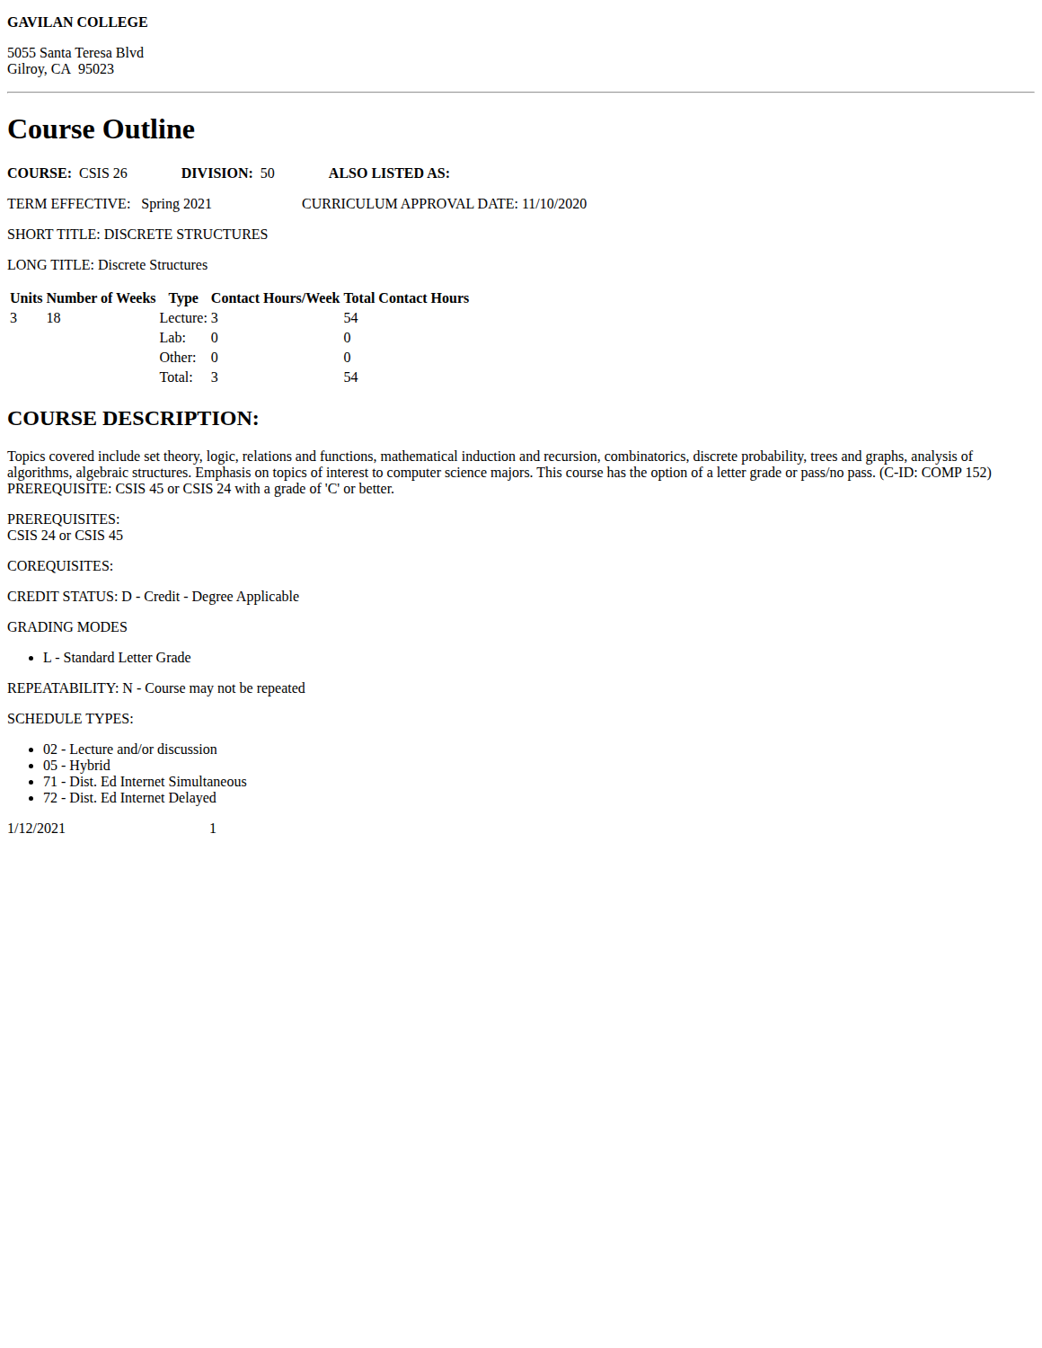GAVILAN COLLEGE
5055 Santa Teresa Blvd
Gilroy, CA 95023
Course Outline
COURSE: CSIS 26 DIVISION: 50 ALSO LISTED AS:
TERM EFFECTIVE: Spring 2021 CURRICULUM APPROVAL DATE: 11/10/2020
SHORT TITLE: DISCRETE STRUCTURES
LONG TITLE: Discrete Structures
| Units | Number of Weeks | Type | Contact Hours/Week | Total Contact Hours |
| --- | --- | --- | --- | --- |
| 3 | 18 | Lecture: | 3 | 54 |
| | | Lab: | 0 | 0 |
| | | Other: | 0 | 0 |
| | | Total: | 3 | 54 |
COURSE DESCRIPTION:
Topics covered include set theory, logic, relations and functions, mathematical induction and recursion, combinatorics, discrete probability, trees and graphs, analysis of algorithms, algebraic structures. Emphasis on topics of interest to computer science majors. This course has the option of a letter grade or pass/no pass. (C-ID: COMP 152) PREREQUISITE: CSIS 45 or CSIS 24 with a grade of 'C' or better.
PREREQUISITES:
CSIS 24 or CSIS 45
COREQUISITES:
CREDIT STATUS: D - Credit - Degree Applicable
GRADING MODES
L - Standard Letter Grade
REPEATABILITY: N - Course may not be repeated
SCHEDULE TYPES:
02 - Lecture and/or discussion
05 - Hybrid
71 - Dist. Ed Internet Simultaneous
72 - Dist. Ed Internet Delayed
1/12/2021 1